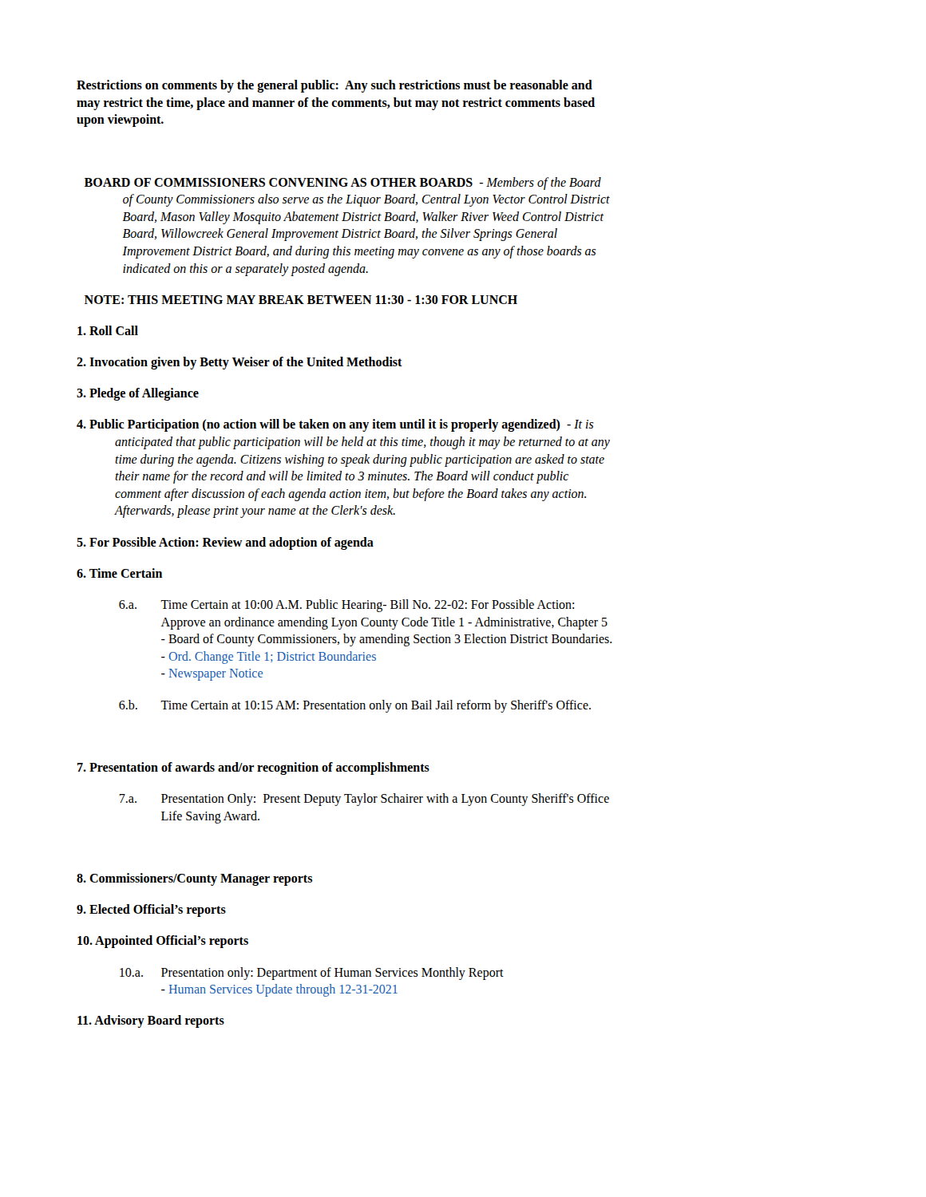Restrictions on comments by the general public: Any such restrictions must be reasonable and may restrict the time, place and manner of the comments, but may not restrict comments based upon viewpoint.
BOARD OF COMMISSIONERS CONVENING AS OTHER BOARDS - Members of the Board of County Commissioners also serve as the Liquor Board, Central Lyon Vector Control District Board, Mason Valley Mosquito Abatement District Board, Walker River Weed Control District Board, Willowcreek General Improvement District Board, the Silver Springs General Improvement District Board, and during this meeting may convene as any of those boards as indicated on this or a separately posted agenda.
NOTE: THIS MEETING MAY BREAK BETWEEN 11:30 - 1:30 FOR LUNCH
1. Roll Call
2. Invocation given by Betty Weiser of the United Methodist
3. Pledge of Allegiance
4. Public Participation (no action will be taken on any item until it is properly agendized) - It is anticipated that public participation will be held at this time, though it may be returned to at any time during the agenda. Citizens wishing to speak during public participation are asked to state their name for the record and will be limited to 3 minutes. The Board will conduct public comment after discussion of each agenda action item, but before the Board takes any action. Afterwards, please print your name at the Clerk's desk.
5. For Possible Action: Review and adoption of agenda
6. Time Certain
6.a. Time Certain at 10:00 A.M. Public Hearing- Bill No. 22-02: For Possible Action: Approve an ordinance amending Lyon County Code Title 1 - Administrative, Chapter 5 - Board of County Commissioners, by amending Section 3 Election District Boundaries.
- Ord. Change Title 1; District Boundaries
- Newspaper Notice
6.b. Time Certain at 10:15 AM: Presentation only on Bail Jail reform by Sheriff's Office.
7. Presentation of awards and/or recognition of accomplishments
7.a. Presentation Only: Present Deputy Taylor Schairer with a Lyon County Sheriff's Office Life Saving Award.
8. Commissioners/County Manager reports
9. Elected Official’s reports
10. Appointed Official’s reports
10.a. Presentation only: Department of Human Services Monthly Report
- Human Services Update through 12-31-2021
11. Advisory Board reports